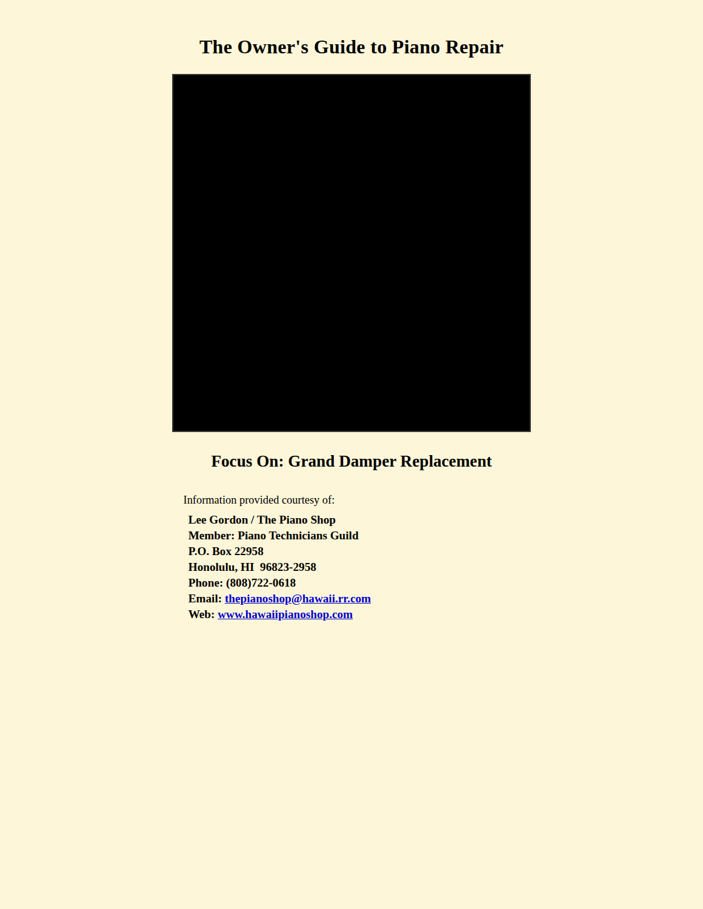The Owner's Guide to Piano Repair
Focus On: Grand Damper Replacement
Information provided courtesy of:
Lee Gordon / The Piano Shop
Member: Piano Technicians Guild
P.O. Box 22958
Honolulu, HI 96823-2958
Phone: (808)722-0618
Email: thepianoshop@hawaii.rr.com
Web: www.hawaiipianoshop.com